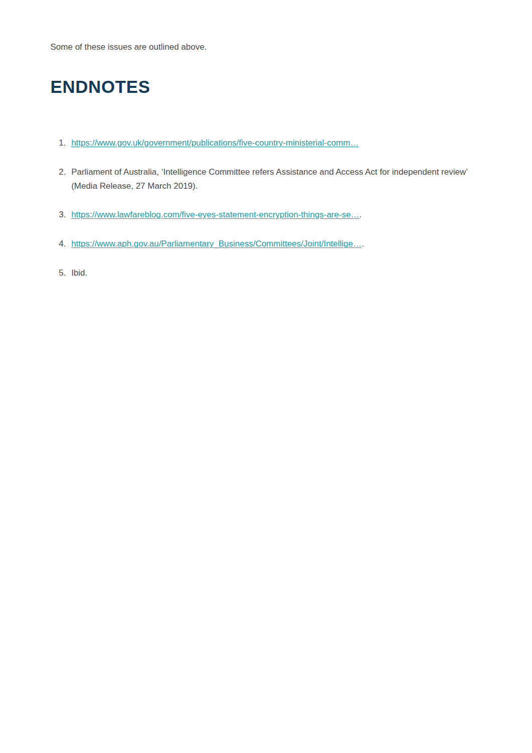Some of these issues are outlined above.
ENDNOTES
https://www.gov.uk/government/publications/five-country-ministerial-comm…
Parliament of Australia, ‘Intelligence Committee refers Assistance and Access Act for independent review’ (Media Release, 27 March 2019).
https://www.lawfareblog.com/five-eyes-statement-encryption-things-are-se….
https://www.aph.gov.au/Parliamentary_Business/Committees/Joint/Intellige….
Ibid.